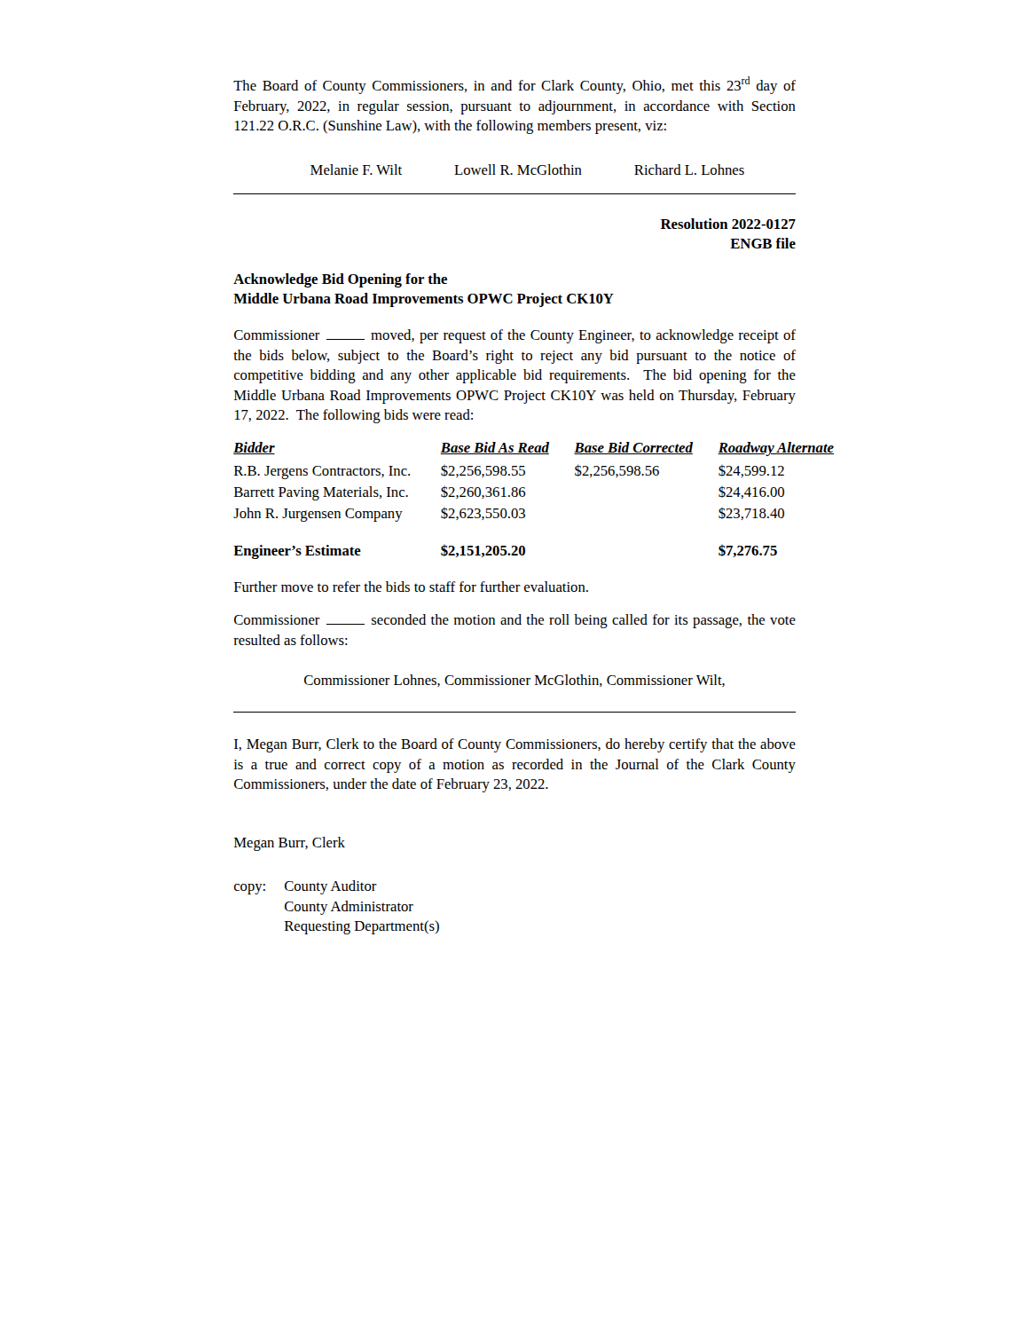The Board of County Commissioners, in and for Clark County, Ohio, met this 23rd day of February, 2022, in regular session, pursuant to adjournment, in accordance with Section 121.22 O.R.C. (Sunshine Law), with the following members present, viz:
Melanie F. Wilt Lowell R. McGlothin Richard L. Lohnes
Resolution 2022-0127
ENGB file
Acknowledge Bid Opening for the
Middle Urbana Road Improvements OPWC Project CK10Y
Commissioner moved, per request of the County Engineer, to acknowledge receipt of the bids below, subject to the Board’s right to reject any bid pursuant to the notice of competitive bidding and any other applicable bid requirements. The bid opening for the Middle Urbana Road Improvements OPWC Project CK10Y was held on Thursday, February 17, 2022. The following bids were read:
| Bidder | Base Bid As Read | Base Bid Corrected | Roadway Alternate |
| --- | --- | --- | --- |
| R.B. Jergens Contractors, Inc. | $2,256,598.55 | $2,256,598.56 | $24,599.12 |
| Barrett Paving Materials, Inc. | $2,260,361.86 | | $24,416.00 |
| John R. Jurgensen Company | $2,623,550.03 | | $23,718.40 |
| Engineer’s Estimate | $2,151,205.20 | | $7,276.75 |
Further move to refer the bids to staff for further evaluation.
Commissioner seconded the motion and the roll being called for its passage, the vote resulted as follows:
Commissioner Lohnes, Commissioner McGlothin, Commissioner Wilt,
I, Megan Burr, Clerk to the Board of County Commissioners, do hereby certify that the above is a true and correct copy of a motion as recorded in the Journal of the Clark County Commissioners, under the date of February 23, 2022.
Megan Burr, Clerk
copy:
County Auditor
County Administrator
Requesting Department(s)